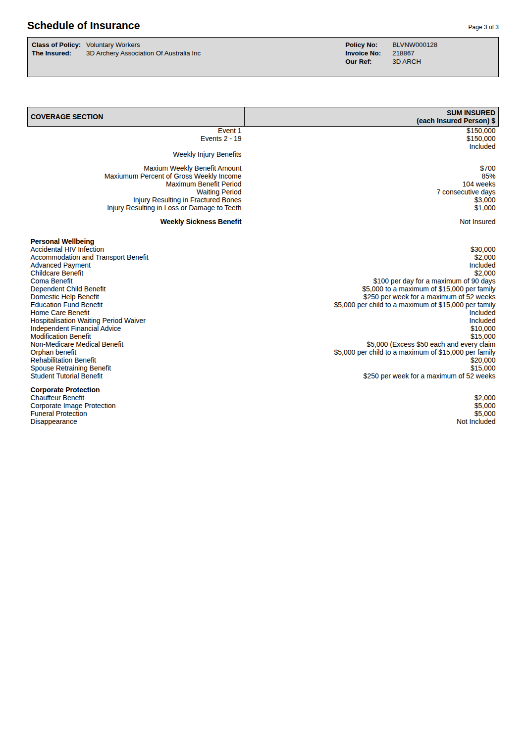Page 3 of 3
Schedule of Insurance
| Class of Policy: | Voluntary Workers | Policy No: | BLVNW000128 |
| The Insured: | 3D Archery Association Of Australia Inc | Invoice No: | 218867 |
| | | Our Ref: | 3D ARCH |
| COVERAGE SECTION | SUM INSURED (each Insured Person) $ |
| --- | --- |
| Event 1 | $150,000 |
| Events 2 - 19 | $150,000 |
| | Included |
| Weekly Injury Benefits | |
| Maxium Weekly Benefit Amount | $700 |
| Maxiumum Percent of Gross Weekly Income | 85% |
| Maximum Benefit Period | 104 weeks |
| Waiting Period | 7 consecutive days |
| Injury Resulting in Fractured Bones | $3,000 |
| Injury Resulting in Loss or Damage to Teeth | $1,000 |
| Weekly Sickness Benefit | Not Insured |
| Personal Wellbeing | |
| Accidental HIV Infection | $30,000 |
| Accommodation and Transport Benefit | $2,000 |
| Advanced Payment | Included |
| Childcare Benefit | $2,000 |
| Coma Benefit | $100 per day for a maximum of 90 days |
| Dependent Child Benefit | $5,000 to a maximum of $15,000 per family |
| Domestic Help Benefit | $250 per week for a maximum of 52 weeks |
| Education Fund Benefit | $5,000 per child to a maximum of $15,000 per family |
| Home Care Benefit | Included |
| Hospitalisation Waiting Period Waiver | Included |
| Independent Financial Advice | $10,000 |
| Modification Benefit | $15,000 |
| Non-Medicare Medical Benefit | $5,000 (Excess $50 each and every claim |
| Orphan benefit | $5,000 per child to a maximum of $15,000 per family |
| Rehabilitation Benefit | $20,000 |
| Spouse Retraining Benefit | $15,000 |
| Student Tutorial Benefit | $250 per week for a maximum of 52 weeks |
| Corporate Protection | |
| Chauffeur Benefit | $2,000 |
| Corporate Image Protection | $5,000 |
| Funeral Protection | $5,000 |
| Disappearance | Not Included |